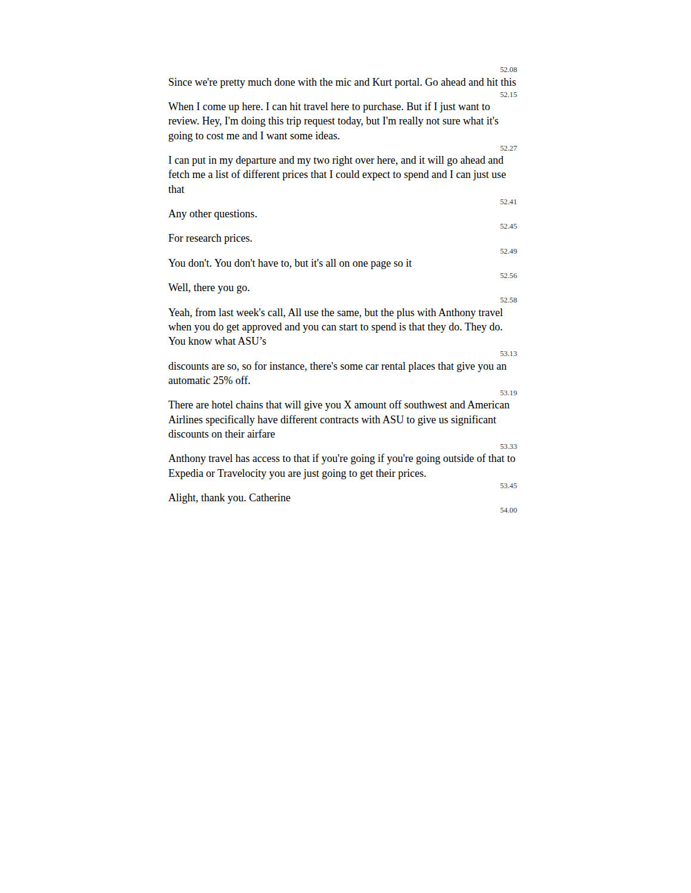52.08
Since we're pretty much done with the mic and Kurt portal. Go ahead and hit this
52.15
When I come up here. I can hit travel here to purchase. But if I just want to review. Hey, I'm doing this trip request today, but I'm really not sure what it's going to cost me and I want some ideas.
52.27
I can put in my departure and my two right over here, and it will go ahead and fetch me a list of different prices that I could expect to spend and I can just use that
52.41
Any other questions.
52.45
For research prices.
52.49
You don't. You don't have to, but it's all on one page so it
52.56
Well, there you go.
52.58
Yeah, from last week's call, All use the same, but the plus with Anthony travel when you do get approved and you can start to spend is that they do. They do. You know what ASU’s
53.13
discounts are so, so for instance, there's some car rental places that give you an automatic 25% off.
53.19
There are hotel chains that will give you X amount off southwest and American Airlines specifically have different contracts with ASU to give us significant discounts on their airfare
53.33
Anthony travel has access to that if you're going if you're going outside of that to Expedia or Travelocity you are just going to get their prices.
53.45
Alight, thank you. Catherine
54.00